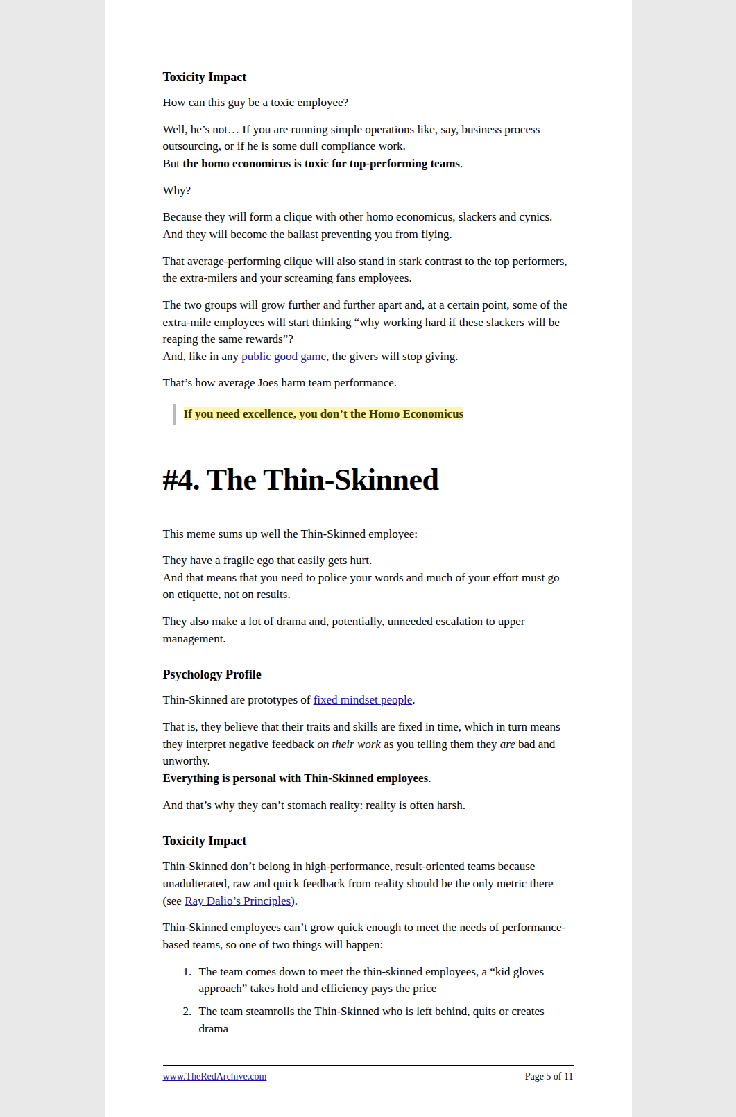Toxicity Impact
How can this guy be a toxic employee?
Well, he’s not… If you are running simple operations like, say, business process outsourcing, or if he is some dull compliance work.
But the homo economicus is toxic for top-performing teams.
Why?
Because they will form a clique with other homo economicus, slackers and cynics.
And they will become the ballast preventing you from flying.
That average-performing clique will also stand in stark contrast to the top performers, the extra-milers and your screaming fans employees.
The two groups will grow further and further apart and, at a certain point, some of the extra-mile employees will start thinking “why working hard if these slackers will be reaping the same rewards”?
And, like in any public good game, the givers will stop giving.
That’s how average Joes harm team performance.
If you need excellence, you don’t the Homo Economicus
#4. The Thin-Skinned
This meme sums up well the Thin-Skinned employee:
They have a fragile ego that easily gets hurt.
And that means that you need to police your words and much of your effort must go on etiquette, not on results.
They also make a lot of drama and, potentially, unneeded escalation to upper management.
Psychology Profile
Thin-Skinned are prototypes of fixed mindset people.
That is, they believe that their traits and skills are fixed in time, which in turn means they interpret negative feedback on their work as you telling them they are bad and unworthy.
Everything is personal with Thin-Skinned employees.
And that’s why they can’t stomach reality: reality is often harsh.
Toxicity Impact
Thin-Skinned don’t belong in high-performance, result-oriented teams because unadulterated, raw and quick feedback from reality should be the only metric there (see Ray Dalio’s Principles).
Thin-Skinned employees can’t grow quick enough to meet the needs of performance-based teams, so one of two things will happen:
The team comes down to meet the thin-skinned employees, a “kid gloves approach” takes hold and efficiency pays the price
The team steamrolls the Thin-Skinned who is left behind, quits or creates drama
www.TheRedArchive.com Page 5 of 11